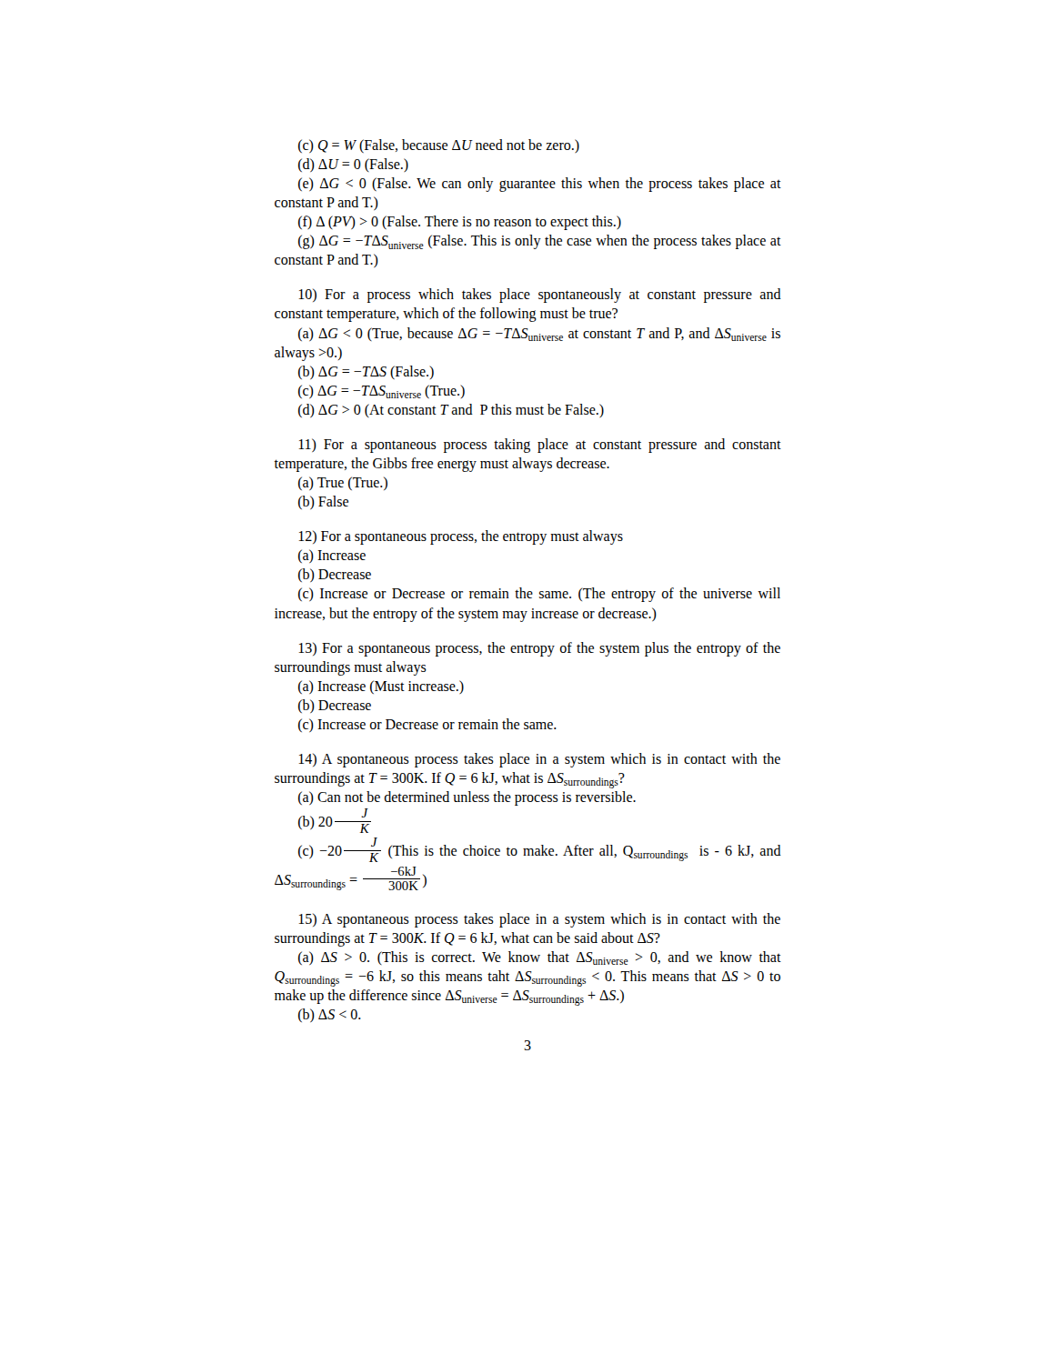(c) Q = W (False, because ΔU need not be zero.)
(d) ΔU = 0 (False.)
(e) ΔG < 0 (False. We can only guarantee this when the process takes place at constant P and T.)
(f) Δ (PV) > 0 (False. There is no reason to expect this.)
(g) ΔG = −TΔSuniverse (False. This is only the case when the process takes place at constant P and T.)
10) For a process which takes place spontaneously at constant pressure and constant temperature, which of the following must be true?
(a) ΔG < 0 (True, because ΔG = −TΔSuniverse at constant T and P, and ΔSuniverse is always >0.)
(b) ΔG = −TΔS (False.)
(c) ΔG = −TΔSuniverse (True.)
(d) ΔG > 0 (At constant T and P this must be False.)
11) For a spontaneous process taking place at constant pressure and constant temperature, the Gibbs free energy must always decrease.
(a) True (True.)
(b) False
12) For a spontaneous process, the entropy must always
(a) Increase
(b) Decrease
(c) Increase or Decrease or remain the same. (The entropy of the universe will increase, but the entropy of the system may increase or decrease.)
13) For a spontaneous process, the entropy of the system plus the entropy of the surroundings must always
(a) Increase (Must increase.)
(b) Decrease
(c) Increase or Decrease or remain the same.
14) A spontaneous process takes place in a system which is in contact with the surroundings at T = 300K. If Q = 6 kJ, what is ΔSsurroundings?
(a) Can not be determined unless the process is reversible.
(b) 20JK
(c) −20JK (This is the choice to make. After all, Qsurroundings is - 6 kJ, and ΔSsurroundings = −6kJ 300K)
15) A spontaneous process takes place in a system which is in contact with the surroundings at T = 300K. If Q = 6 kJ, what can be said about ΔS?
(a) ΔS > 0. (This is correct. We know that ΔSuniverse > 0, and we know that Qsurroundings = −6 kJ, so this means taht ΔSsurroundings < 0. This means that ΔS > 0 to make up the difference since ΔSuniverse = ΔSsurroundings + ΔS.)
(b) ΔS < 0.
3